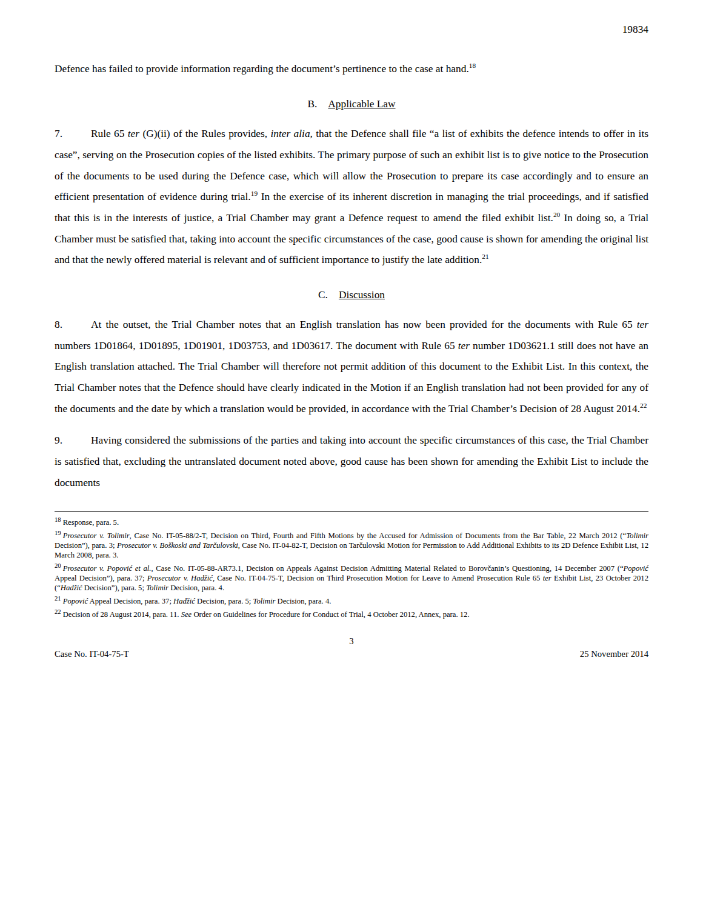19834
Defence has failed to provide information regarding the document’s pertinence to the case at hand.18
B. Applicable Law
7. Rule 65 ter (G)(ii) of the Rules provides, inter alia, that the Defence shall file “a list of exhibits the defence intends to offer in its case”, serving on the Prosecution copies of the listed exhibits. The primary purpose of such an exhibit list is to give notice to the Prosecution of the documents to be used during the Defence case, which will allow the Prosecution to prepare its case accordingly and to ensure an efficient presentation of evidence during trial.19 In the exercise of its inherent discretion in managing the trial proceedings, and if satisfied that this is in the interests of justice, a Trial Chamber may grant a Defence request to amend the filed exhibit list.20 In doing so, a Trial Chamber must be satisfied that, taking into account the specific circumstances of the case, good cause is shown for amending the original list and that the newly offered material is relevant and of sufficient importance to justify the late addition.21
C. Discussion
8. At the outset, the Trial Chamber notes that an English translation has now been provided for the documents with Rule 65 ter numbers 1D01864, 1D01895, 1D01901, 1D03753, and 1D03617. The document with Rule 65 ter number 1D03621.1 still does not have an English translation attached. The Trial Chamber will therefore not permit addition of this document to the Exhibit List. In this context, the Trial Chamber notes that the Defence should have clearly indicated in the Motion if an English translation had not been provided for any of the documents and the date by which a translation would be provided, in accordance with the Trial Chamber’s Decision of 28 August 2014.22
9. Having considered the submissions of the parties and taking into account the specific circumstances of this case, the Trial Chamber is satisfied that, excluding the untranslated document noted above, good cause has been shown for amending the Exhibit List to include the documents
18Response, para. 5.
19Prosecutor v. Tolimir, Case No. IT-05-88/2-T, Decision on Third, Fourth and Fifth Motions by the Accused for Admission of Documents from the Bar Table, 22 March 2012 (“Tolimir Decision”), para. 3; Prosecutor v. Boškoski and Tarčulovski, Case No. IT-04-82-T, Decision on Tarčulovski Motion for Permission to Add Additional Exhibits to its 2D Defence Exhibit List, 12 March 2008, para. 3.
20Prosecutor v. Popović et al., Case No. IT-05-88-AR73.1, Decision on Appeals Against Decision Admitting Material Related to Borovčanin’s Questioning, 14 December 2007 (“Popović Appeal Decision”), para. 37; Prosecutor v. Hadžić, Case No. IT-04-75-T, Decision on Third Prosecution Motion for Leave to Amend Prosecution Rule 65 ter Exhibit List, 23 October 2012 (“Hadžić Decision”), para. 5; Tolimir Decision, para. 4.
21Popović Appeal Decision, para. 37; Hadžić Decision, para. 5; Tolimir Decision, para. 4.
22Decision of 28 August 2014, para. 11. See Order on Guidelines for Procedure for Conduct of Trial, 4 October 2012, Annex, para. 12.
3
Case No. IT-04-75-T 25 November 2014